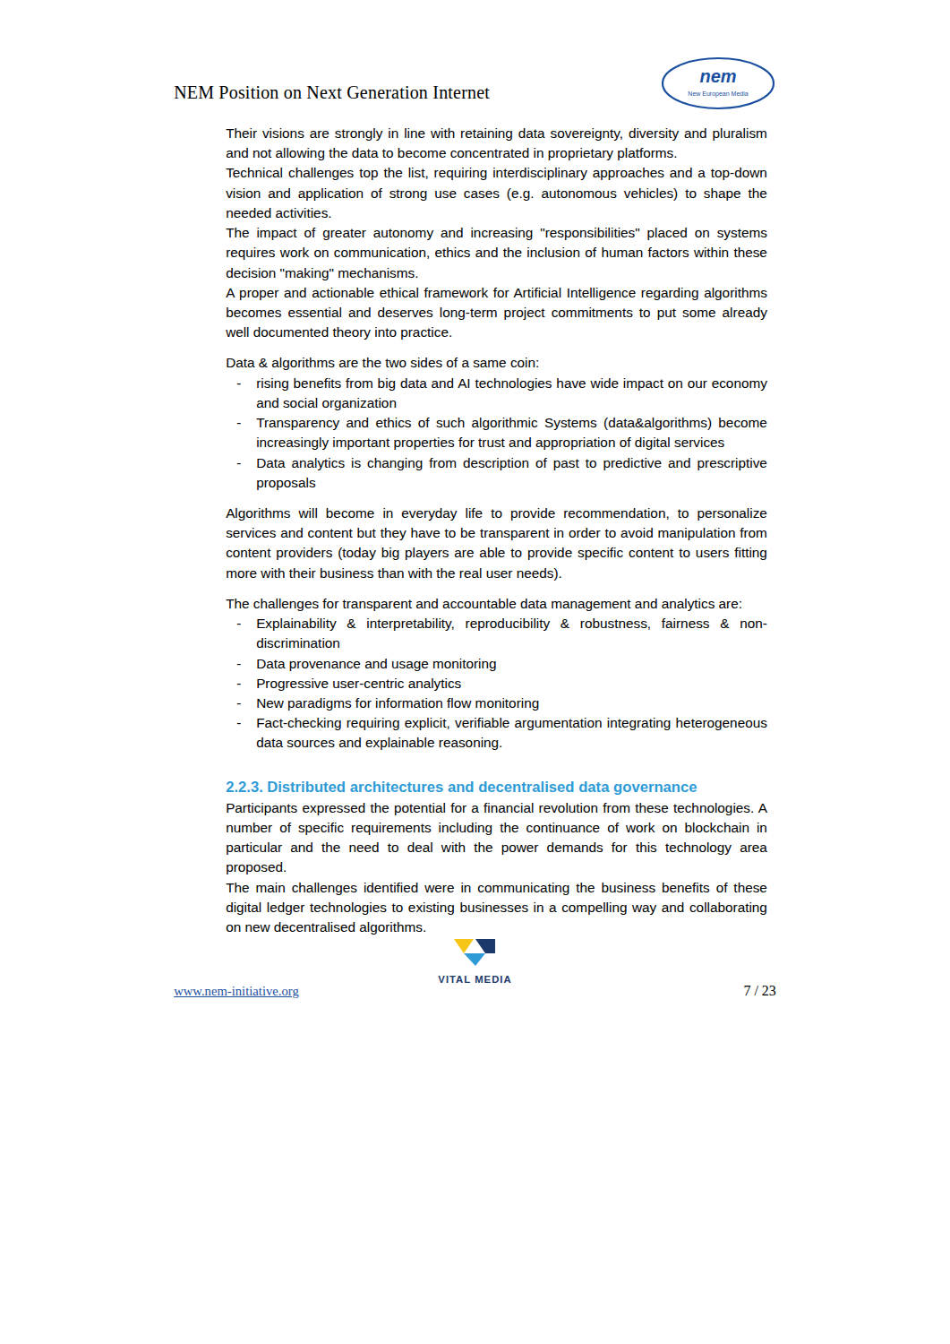NEM Position on Next Generation Internet
nem New European Media
Their visions are strongly in line with retaining data sovereignty, diversity and pluralism and not allowing the data to become concentrated in proprietary platforms.
Technical challenges top the list, requiring interdisciplinary approaches and a top-down vision and application of strong use cases (e.g. autonomous vehicles) to shape the needed activities.
The impact of greater autonomy and increasing "responsibilities" placed on systems requires work on communication, ethics and the inclusion of human factors within these decision "making" mechanisms.
A proper and actionable ethical framework for Artificial Intelligence regarding algorithms becomes essential and deserves long-term project commitments to put some already well documented theory into practice.
Data & algorithms are the two sides of a same coin:
rising benefits from big data and AI technologies have wide impact on our economy and social organization
Transparency and ethics of such algorithmic Systems (data&algorithms) become increasingly important properties for trust and appropriation of digital services
Data analytics is changing from description of past to predictive and prescriptive proposals
Algorithms will become in everyday life to provide recommendation, to personalize services and content but they have to be transparent in order to avoid manipulation from content providers (today big players are able to provide specific content to users fitting more with their business than with the real user needs).
The challenges for transparent and accountable data management and analytics are:
Explainability & interpretability, reproducibility & robustness, fairness & non-discrimination
Data provenance and usage monitoring
Progressive user-centric analytics
New paradigms for information flow monitoring
Fact-checking requiring explicit, verifiable argumentation integrating heterogeneous data sources and explainable reasoning.
2.2.3. Distributed architectures and decentralised data governance
Participants expressed the potential for a financial revolution from these technologies. A number of specific requirements including the continuance of work on blockchain in particular and the need to deal with the power demands for this technology area proposed.
The main challenges identified were in communicating the business benefits of these digital ledger technologies to existing businesses in a compelling way and collaborating on new decentralised algorithms.
VITAL MEDIA
www.nem-initiative.org
7 / 23